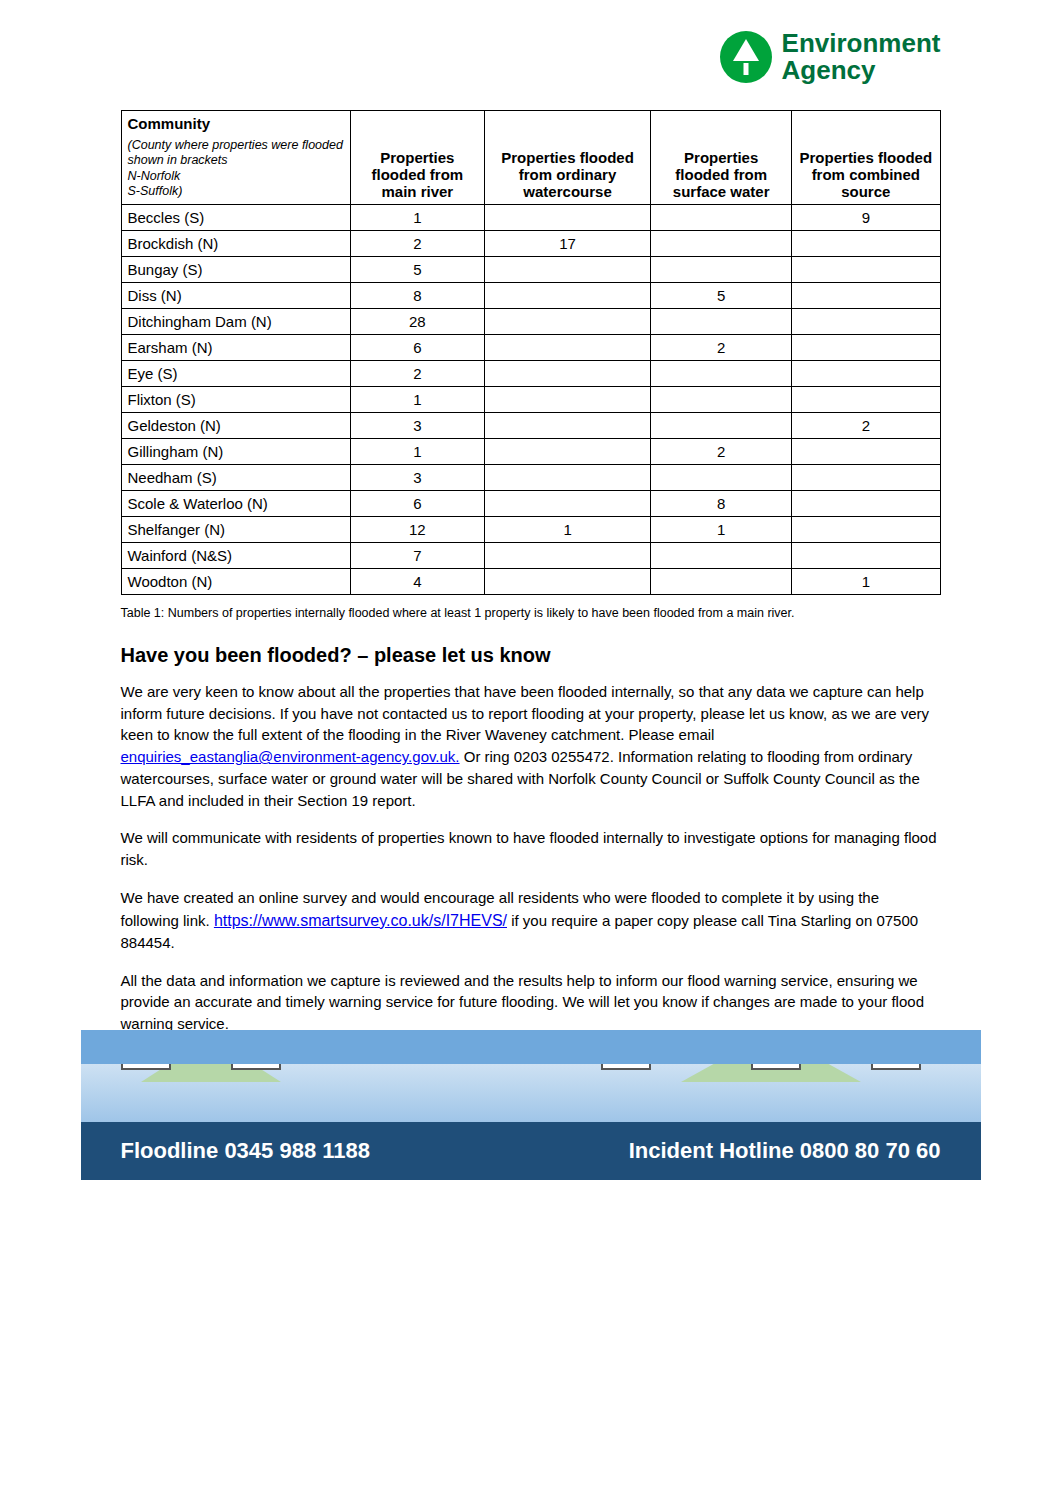Environment
Agency
| Community (County where properties were flooded shown in brackets N-Norfolk S-Suffolk) | Properties flooded from main river | Properties flooded from ordinary watercourse | Properties flooded from surface water | Properties flooded from combined source |
| --- | --- | --- | --- | --- |
| Beccles (S) | 1 | | | 9 |
| Brockdish (N) | 2 | 17 | | |
| Bungay (S) | 5 | | | |
| Diss (N) | 8 | | 5 | |
| Ditchingham Dam (N) | 28 | | | |
| Earsham (N) | 6 | | 2 | |
| Eye (S) | 2 | | | |
| Flixton (S) | 1 | | | |
| Geldeston (N) | 3 | | | 2 |
| Gillingham (N) | 1 | | 2 | |
| Needham (S) | 3 | | | |
| Scole & Waterloo (N) | 6 | | 8 | |
| Shelfanger (N) | 12 | 1 | 1 | |
| Wainford (N&S) | 7 | | | |
| Woodton (N) | 4 | | | 1 |
Table 1: Numbers of properties internally flooded where at least 1 property is likely to have been flooded from a main river.
Have you been flooded? – please let us know
We are very keen to know about all the properties that have been flooded internally, so that any data we capture can help inform future decisions. If you have not contacted us to report flooding at your property, please let us know, as we are very keen to know the full extent of the flooding in the River Waveney catchment. Please email enquiries_eastanglia@environment-agency.gov.uk. Or ring 0203 0255472. Information relating to flooding from ordinary watercourses, surface water or ground water will be shared with Norfolk County Council or Suffolk County Council as the LLFA and included in their Section 19 report.
We will communicate with residents of properties known to have flooded internally to investigate options for managing flood risk.
We have created an online survey and would encourage all residents who were flooded to complete it by using the following link. https://www.smartsurvey.co.uk/s/I7HEVS/ if you require a paper copy please call Tina Starling on 07500 884454.
All the data and information we capture is reviewed and the results help to inform our flood warning service, ensuring we provide an accurate and timely warning service for future flooding. We will let you know if changes are made to your flood warning service.
Floodline 0345 988 1188 Incident Hotline 0800 80 70 60